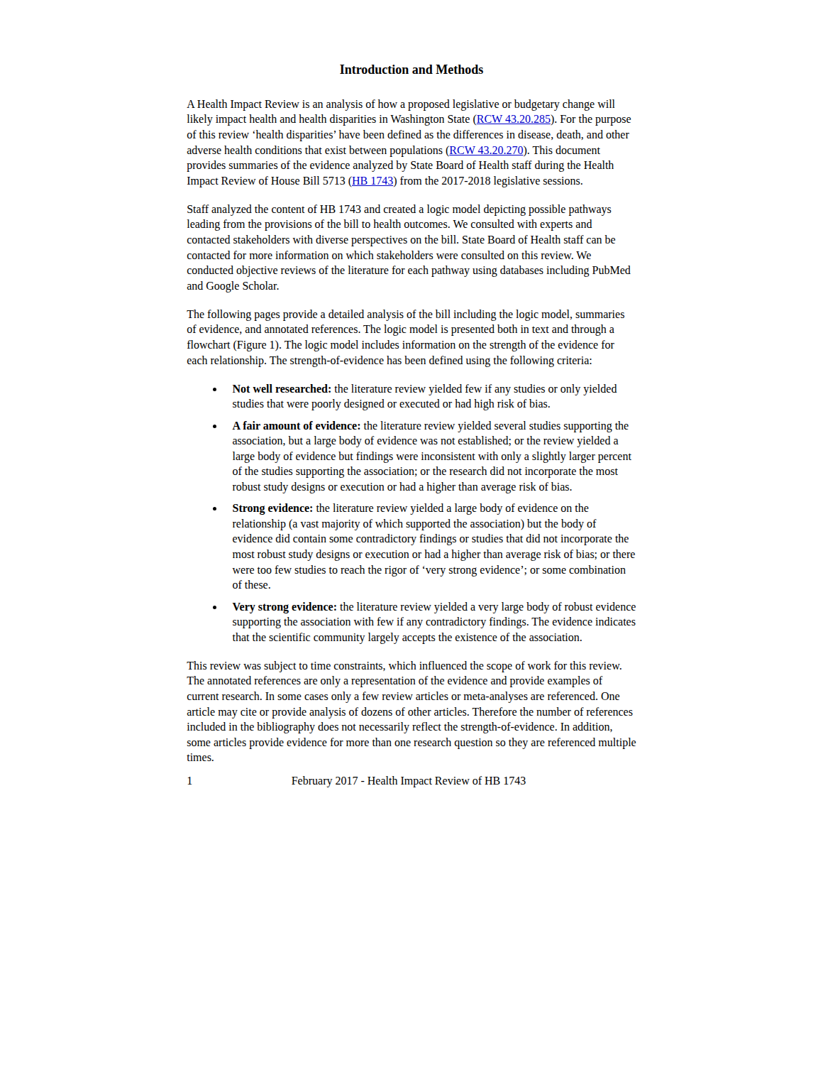Introduction and Methods
A Health Impact Review is an analysis of how a proposed legislative or budgetary change will likely impact health and health disparities in Washington State (RCW 43.20.285). For the purpose of this review ‘health disparities’ have been defined as the differences in disease, death, and other adverse health conditions that exist between populations (RCW 43.20.270). This document provides summaries of the evidence analyzed by State Board of Health staff during the Health Impact Review of House Bill 5713 (HB 1743) from the 2017-2018 legislative sessions.
Staff analyzed the content of HB 1743 and created a logic model depicting possible pathways leading from the provisions of the bill to health outcomes. We consulted with experts and contacted stakeholders with diverse perspectives on the bill. State Board of Health staff can be contacted for more information on which stakeholders were consulted on this review. We conducted objective reviews of the literature for each pathway using databases including PubMed and Google Scholar.
The following pages provide a detailed analysis of the bill including the logic model, summaries of evidence, and annotated references. The logic model is presented both in text and through a flowchart (Figure 1). The logic model includes information on the strength of the evidence for each relationship. The strength-of-evidence has been defined using the following criteria:
Not well researched: the literature review yielded few if any studies or only yielded studies that were poorly designed or executed or had high risk of bias.
A fair amount of evidence: the literature review yielded several studies supporting the association, but a large body of evidence was not established; or the review yielded a large body of evidence but findings were inconsistent with only a slightly larger percent of the studies supporting the association; or the research did not incorporate the most robust study designs or execution or had a higher than average risk of bias.
Strong evidence: the literature review yielded a large body of evidence on the relationship (a vast majority of which supported the association) but the body of evidence did contain some contradictory findings or studies that did not incorporate the most robust study designs or execution or had a higher than average risk of bias; or there were too few studies to reach the rigor of ‘very strong evidence’; or some combination of these.
Very strong evidence: the literature review yielded a very large body of robust evidence supporting the association with few if any contradictory findings. The evidence indicates that the scientific community largely accepts the existence of the association.
This review was subject to time constraints, which influenced the scope of work for this review. The annotated references are only a representation of the evidence and provide examples of current research. In some cases only a few review articles or meta-analyses are referenced. One article may cite or provide analysis of dozens of other articles. Therefore the number of references included in the bibliography does not necessarily reflect the strength-of-evidence. In addition, some articles provide evidence for more than one research question so they are referenced multiple times.
1 February 2017 - Health Impact Review of HB 1743